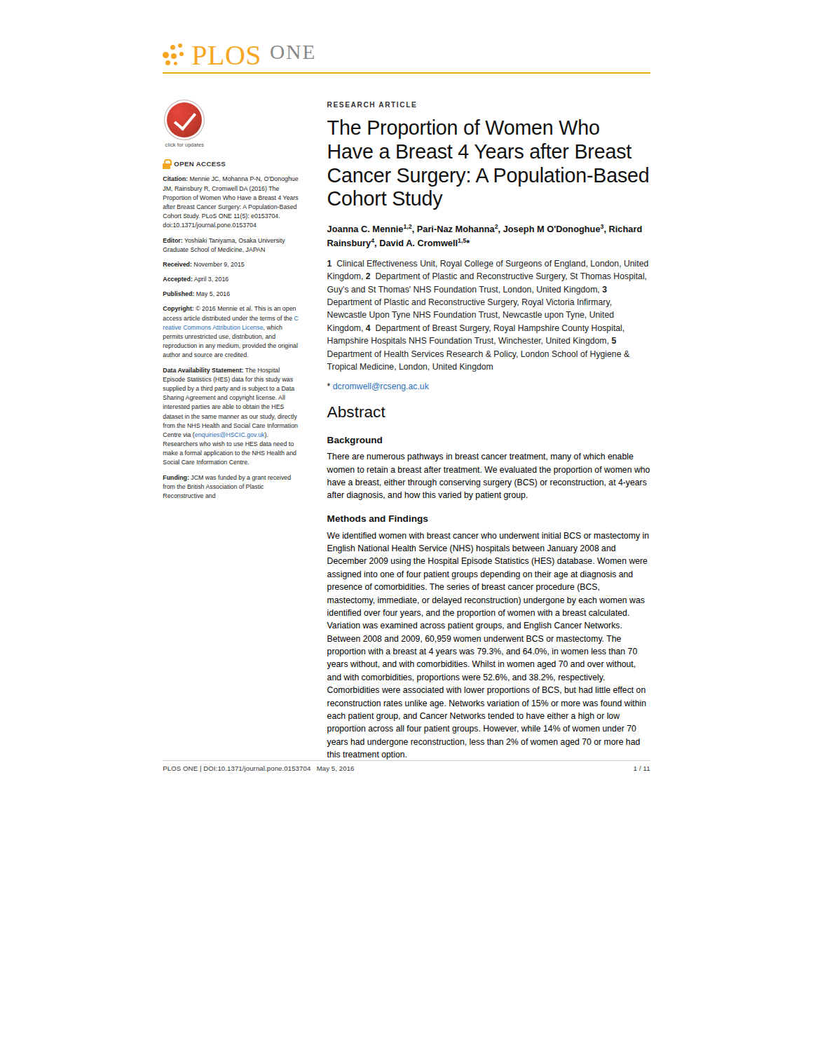PLOS
ONE
click for updates
OPEN ACCESS
Citation: Mennie JC, Mohanna P-N, O'Donoghue JM, Rainsbury R, Cromwell DA (2016) The Proportion of Women Who Have a Breast 4 Years after Breast Cancer Surgery: A Population-Based Cohort Study. PLoS ONE 11(5): e0153704. doi:10.1371/journal.pone.0153704
Editor: Yoshiaki Taniyama, Osaka University Graduate School of Medicine, JAPAN
Received: November 9, 2015
Accepted: April 3, 2016
Published: May 5, 2016
Copyright: © 2016 Mennie et al. This is an open access article distributed under the terms of the Creative Commons Attribution License, which permits unrestricted use, distribution, and reproduction in any medium, provided the original author and source are credited.
Data Availability Statement: The Hospital Episode Statistics (HES) data for this study was supplied by a third party and is subject to a Data Sharing Agreement and copyright license. All interested parties are able to obtain the HES dataset in the same manner as our study, directly from the NHS Health and Social Care Information Centre via (enquiries@HSCIC.gov.uk). Researchers who wish to use HES data need to make a formal application to the NHS Health and Social Care Information Centre.
Funding: JCM was funded by a grant received from the British Association of Plastic Reconstructive and
RESEARCH ARTICLE
The Proportion of Women Who Have a Breast 4 Years after Breast Cancer Surgery: A Population-Based Cohort Study
Joanna C. Mennie1,2, Pari-Naz Mohanna2, Joseph M O'Donoghue3, Richard Rainsbury4, David A. Cromwell1,5*
1 Clinical Effectiveness Unit, Royal College of Surgeons of England, London, United Kingdom, 2 Department of Plastic and Reconstructive Surgery, St Thomas Hospital, Guy's and St Thomas' NHS Foundation Trust, London, United Kingdom, 3 Department of Plastic and Reconstructive Surgery, Royal Victoria Infirmary, Newcastle Upon Tyne NHS Foundation Trust, Newcastle upon Tyne, United Kingdom, 4 Department of Breast Surgery, Royal Hampshire County Hospital, Hampshire Hospitals NHS Foundation Trust, Winchester, United Kingdom, 5 Department of Health Services Research & Policy, London School of Hygiene & Tropical Medicine, London, United Kingdom
* dcromwell@rcseng.ac.uk
Abstract
Background
There are numerous pathways in breast cancer treatment, many of which enable women to retain a breast after treatment. We evaluated the proportion of women who have a breast, either through conserving surgery (BCS) or reconstruction, at 4-years after diagnosis, and how this varied by patient group.
Methods and Findings
We identified women with breast cancer who underwent initial BCS or mastectomy in English National Health Service (NHS) hospitals between January 2008 and December 2009 using the Hospital Episode Statistics (HES) database. Women were assigned into one of four patient groups depending on their age at diagnosis and presence of comorbidities. The series of breast cancer procedure (BCS, mastectomy, immediate, or delayed reconstruction) undergone by each women was identified over four years, and the proportion of women with a breast calculated. Variation was examined across patient groups, and English Cancer Networks. Between 2008 and 2009, 60,959 women underwent BCS or mastectomy. The proportion with a breast at 4 years was 79.3%, and 64.0%, in women less than 70 years without, and with comorbidities. Whilst in women aged 70 and over without, and with comorbidities, proportions were 52.6%, and 38.2%, respectively. Comorbidities were associated with lower proportions of BCS, but had little effect on reconstruction rates unlike age. Networks variation of 15% or more was found within each patient group, and Cancer Networks tended to have either a high or low proportion across all four patient groups. However, while 14% of women under 70 years had undergone reconstruction, less than 2% of women aged 70 or more had this treatment option.
PLOS ONE | DOI:10.1371/journal.pone.0153704 May 5, 2016
1 / 11